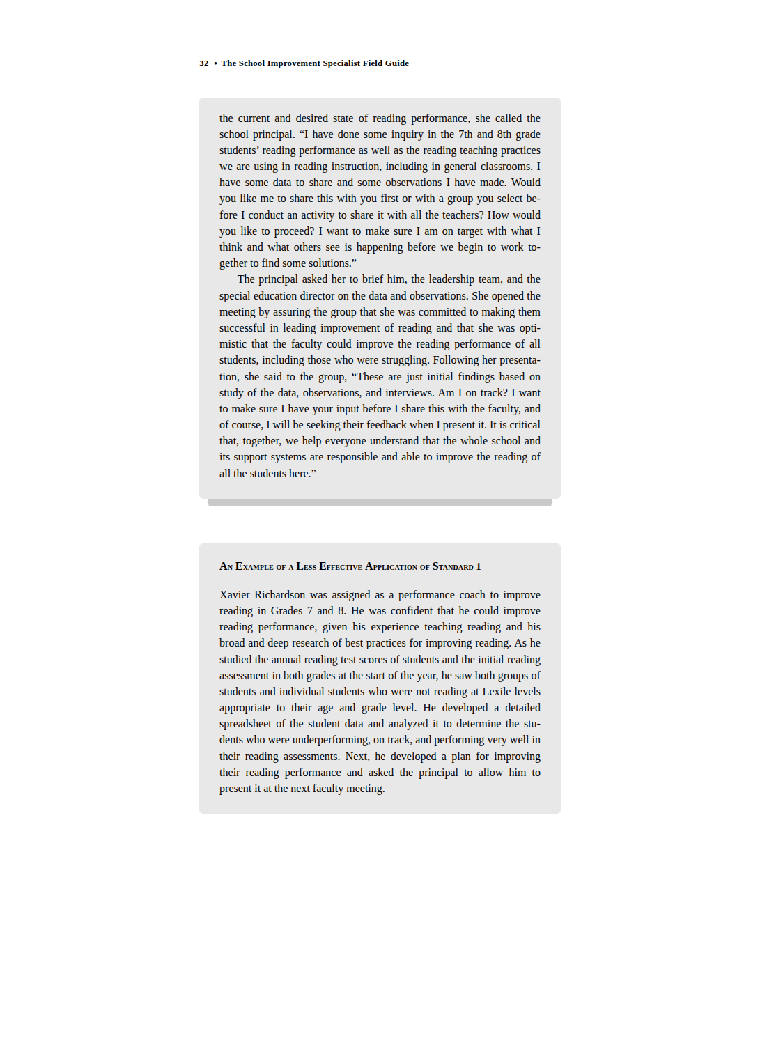32•The School Improvement Specialist Field Guide
the current and desired state of reading performance, she called the school principal. “I have done some inquiry in the 7th and 8th grade students’ reading performance as well as the reading teaching practices we are using in reading instruction, including in general classrooms. I have some data to share and some observations I have made. Would you like me to share this with you first or with a group you select before I conduct an activity to share it with all the teachers? How would you like to proceed? I want to make sure I am on target with what I think and what others see is happening before we begin to work together to find some solutions.”
The principal asked her to brief him, the leadership team, and the special education director on the data and observations. She opened the meeting by assuring the group that she was committed to making them successful in leading improvement of reading and that she was optimistic that the faculty could improve the reading performance of all students, including those who were struggling. Following her presentation, she said to the group, “These are just initial findings based on study of the data, observations, and interviews. Am I on track? I want to make sure I have your input before I share this with the faculty, and of course, I will be seeking their feedback when I present it. It is critical that, together, we help everyone understand that the whole school and its support systems are responsible and able to improve the reading of all the students here.”
An Example of a Less Effective Application of Standard 1
Xavier Richardson was assigned as a performance coach to improve reading in Grades 7 and 8. He was confident that he could improve reading performance, given his experience teaching reading and his broad and deep research of best practices for improving reading. As he studied the annual reading test scores of students and the initial reading assessment in both grades at the start of the year, he saw both groups of students and individual students who were not reading at Lexile levels appropriate to their age and grade level. He developed a detailed spreadsheet of the student data and analyzed it to determine the students who were underperforming, on track, and performing very well in their reading assessments. Next, he developed a plan for improving their reading performance and asked the principal to allow him to present it at the next faculty meeting.